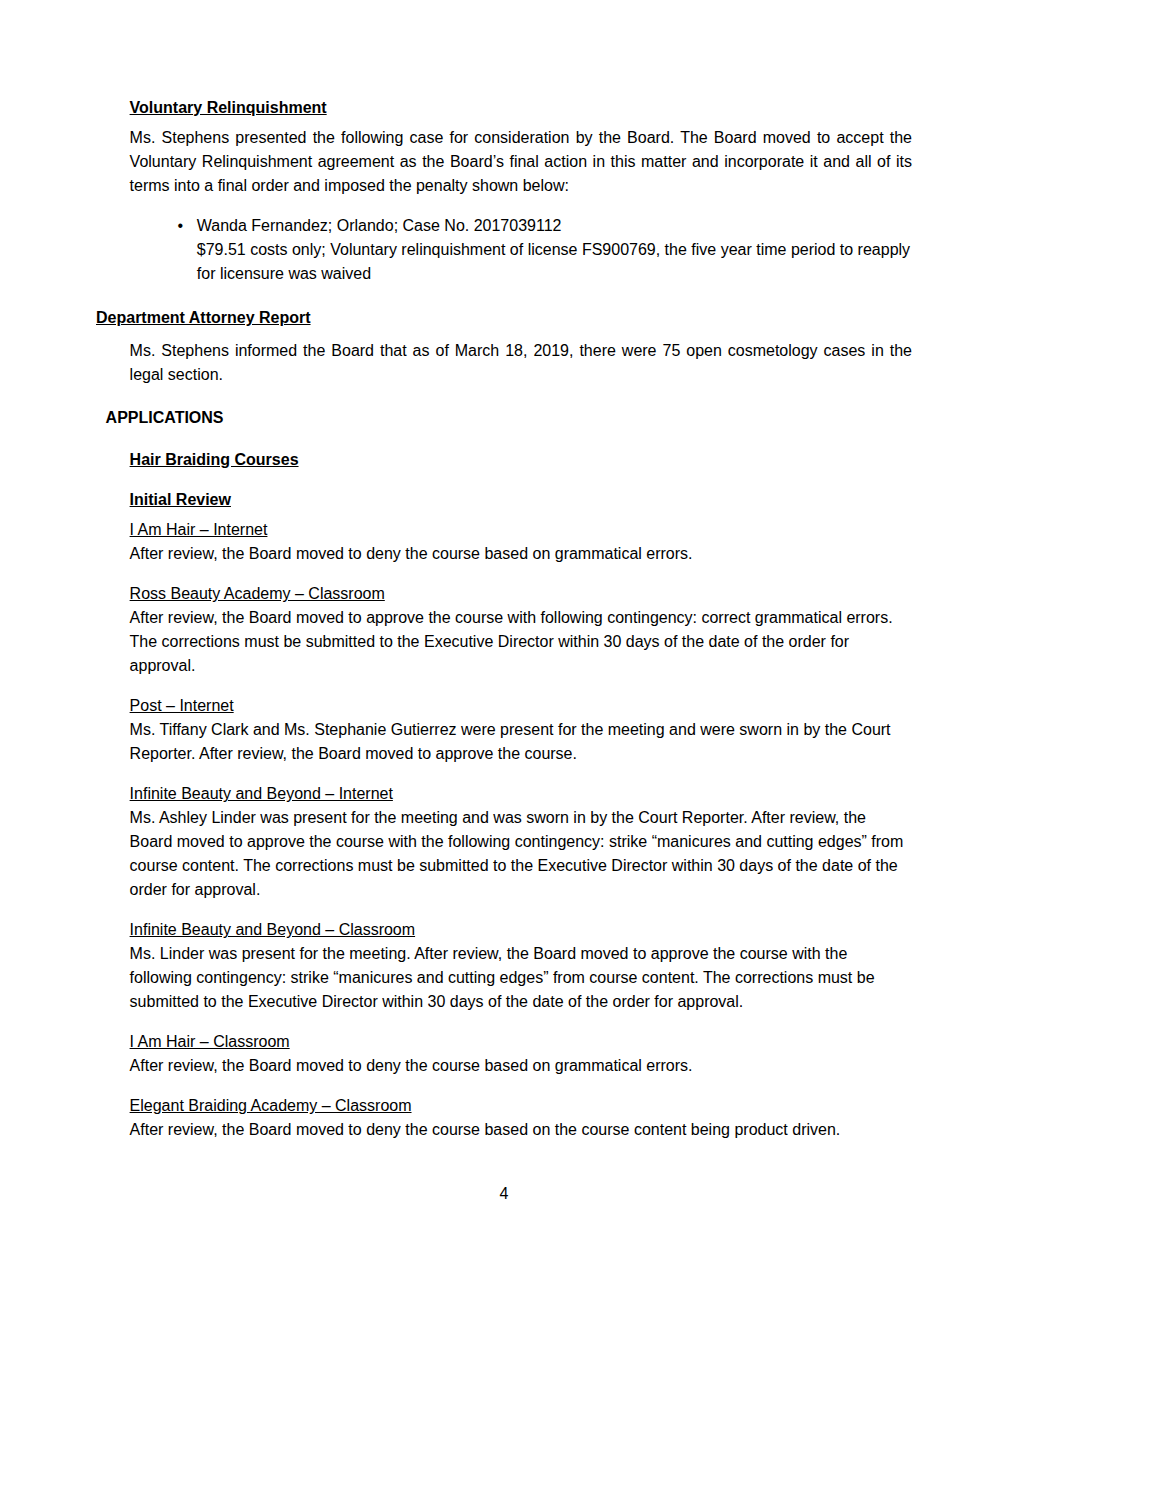Voluntary Relinquishment
Ms. Stephens presented the following case for consideration by the Board. The Board moved to accept the Voluntary Relinquishment agreement as the Board’s final action in this matter and incorporate it and all of its terms into a final order and imposed the penalty shown below:
Wanda Fernandez; Orlando; Case No. 2017039112
$79.51 costs only; Voluntary relinquishment of license FS900769, the five year time period to reapply for licensure was waived
Department Attorney Report
Ms. Stephens informed the Board that as of March 18, 2019, there were 75 open cosmetology cases in the legal section.
APPLICATIONS
Hair Braiding Courses
Initial Review
I Am Hair – Internet
After review, the Board moved to deny the course based on grammatical errors.
Ross Beauty Academy – Classroom
After review, the Board moved to approve the course with following contingency: correct grammatical errors. The corrections must be submitted to the Executive Director within 30 days of the date of the order for approval.
Post – Internet
Ms. Tiffany Clark and Ms. Stephanie Gutierrez were present for the meeting and were sworn in by the Court Reporter. After review, the Board moved to approve the course.
Infinite Beauty and Beyond – Internet
Ms. Ashley Linder was present for the meeting and was sworn in by the Court Reporter. After review, the Board moved to approve the course with the following contingency: strike “manicures and cutting edges” from course content. The corrections must be submitted to the Executive Director within 30 days of the date of the order for approval.
Infinite Beauty and Beyond – Classroom
Ms. Linder was present for the meeting. After review, the Board moved to approve the course with the following contingency: strike “manicures and cutting edges” from course content. The corrections must be submitted to the Executive Director within 30 days of the date of the order for approval.
I Am Hair – Classroom
After review, the Board moved to deny the course based on grammatical errors.
Elegant Braiding Academy – Classroom
After review, the Board moved to deny the course based on the course content being product driven.
4